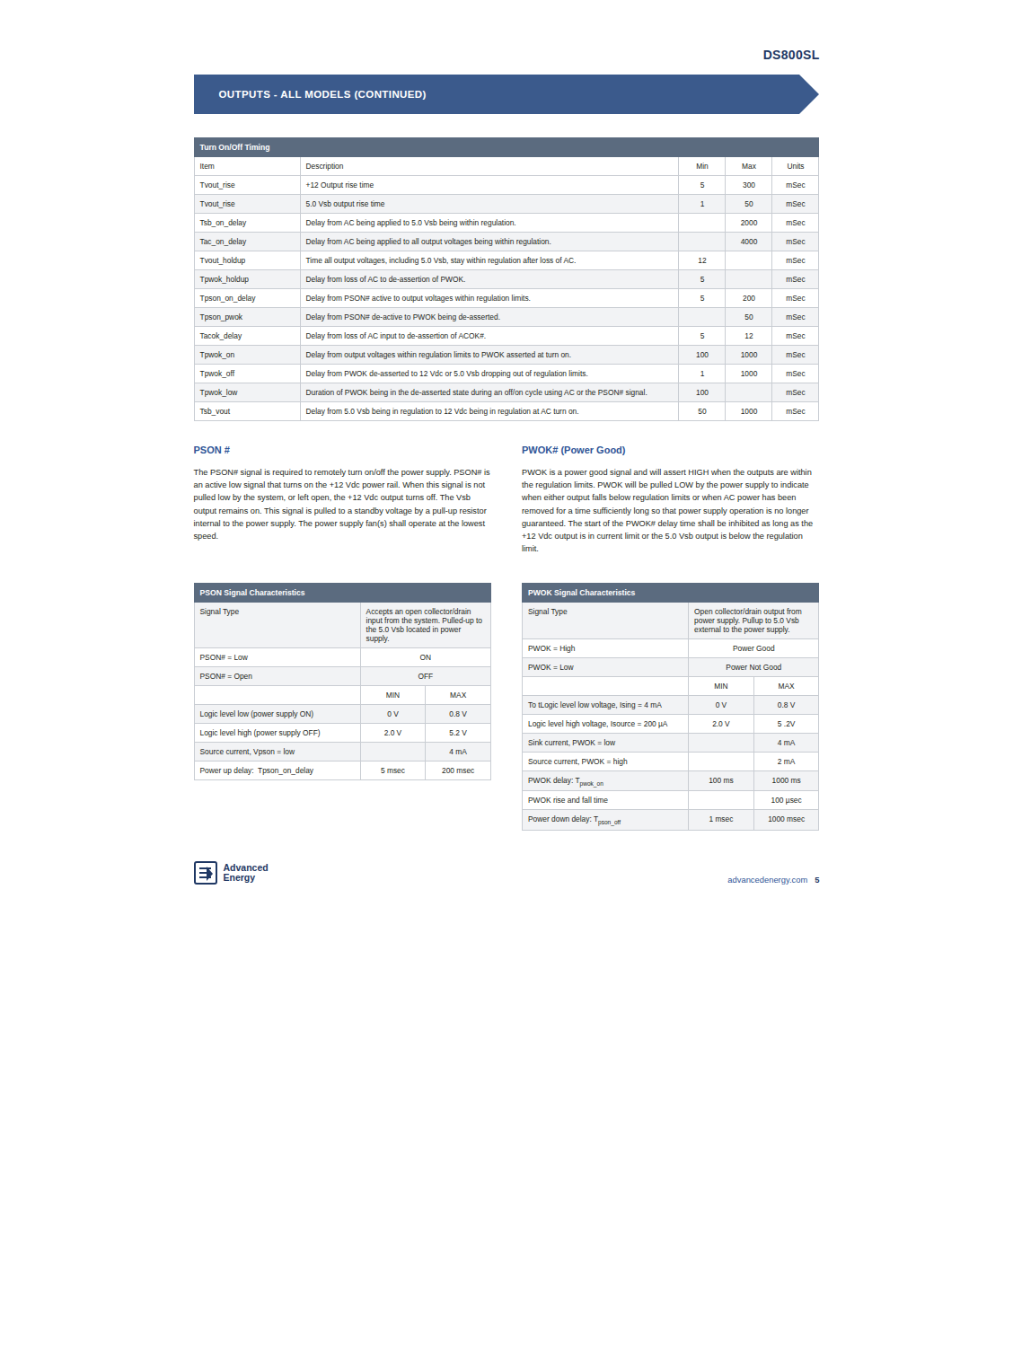DS800SL
OUTPUTS - ALL MODELS (CONTINUED)
| Turn On/Off Timing |
| --- |
| Item | Description | Min | Max | Units |
| Tvout_rise | +12 Output rise time | 5 | 300 | mSec |
| Tvout_rise | 5.0 Vsb output rise time | 1 | 50 | mSec |
| Tsb_on_delay | Delay from AC being applied to 5.0 Vsb being within regulation. | | 2000 | mSec |
| Tac_on_delay | Delay from AC being applied to all output voltages being within regulation. | | 4000 | mSec |
| Tvout_holdup | Time all output voltages, including 5.0 Vsb, stay within regulation after loss of AC. | 12 | | mSec |
| Tpwok_holdup | Delay from loss of AC to de-assertion of PWOK. | 5 | | mSec |
| Tpson_on_delay | Delay from PSON# active to output voltages within regulation limits. | 5 | 200 | mSec |
| Tpson_pwok | Delay from PSON# de-active to PWOK being de-asserted. | | 50 | mSec |
| Tacok_delay | Delay from loss of AC input to de-assertion of ACOK#. | 5 | 12 | mSec |
| Tpwok_on | Delay from output voltages within regulation limits to PWOK asserted at turn on. | 100 | 1000 | mSec |
| Tpwok_off | Delay from PWOK de-asserted to 12 Vdc or 5.0 Vsb dropping out of regulation limits. | 1 | 1000 | mSec |
| Tpwok_low | Duration of PWOK being in the de-asserted state during an off/on cycle using AC or the PSON# signal. | 100 | | mSec |
| Tsb_vout | Delay from 5.0 Vsb being in regulation to 12 Vdc being in regulation at AC turn on. | 50 | 1000 | mSec |
PSON #
The PSON# signal is required to remotely turn on/off the power supply. PSON# is an active low signal that turns on the +12 Vdc power rail. When this signal is not pulled low by the system, or left open, the +12 Vdc output turns off. The Vsb output remains on. This signal is pulled to a standby voltage by a pull-up resistor internal to the power supply. The power supply fan(s) shall operate at the lowest speed.
PWOK# (Power Good)
PWOK is a power good signal and will assert HIGH when the outputs are within the regulation limits. PWOK will be pulled LOW by the power supply to indicate when either output falls below regulation limits or when AC power has been removed for a time sufficiently long so that power supply operation is no longer guaranteed. The start of the PWOK# delay time shall be inhibited as long as the +12 Vdc output is in current limit or the 5.0 Vsb output is below the regulation limit.
| PSON Signal Characteristics |
| --- |
| Signal Type | Accepts an open collector/drain input from the system. Pulled-up to the 5.0 Vsb located in power supply. |
| PSON# = Low | ON |
| PSON# = Open | OFF |
| | MIN | MAX |
| Logic level low (power supply ON) | 0 V | 0.8 V |
| Logic level high (power supply OFF) | 2.0 V | 5.2 V |
| Source current, Vpson = low | | 4 mA |
| Power up delay: Tpson_on_delay | 5 msec | 200 msec |
| PWOK Signal Characteristics |
| --- |
| Signal Type | Open collector/drain output from power supply. Pullup to 5.0 Vsb external to the power supply. |
| PWOK = High | Power Good |
| PWOK = Low | Power Not Good |
| | MIN | MAX |
| To tLogic level low voltage, Ising = 4 mA | 0 V | 0.8 V |
| Logic level high voltage, Isource = 200 µA | 2.0 V | 5 .2V |
| Sink current, PWOK = low | | 4 mA |
| Source current, PWOK = high | | 2 mA |
| PWOK delay: T pwok_on | 100 ms | 1000 ms |
| PWOK rise and fall time | | 100 µsec |
| Power down delay: T pson_off | 1 msec | 1000 msec |
Advanced Energy
advancedenergy.com 5